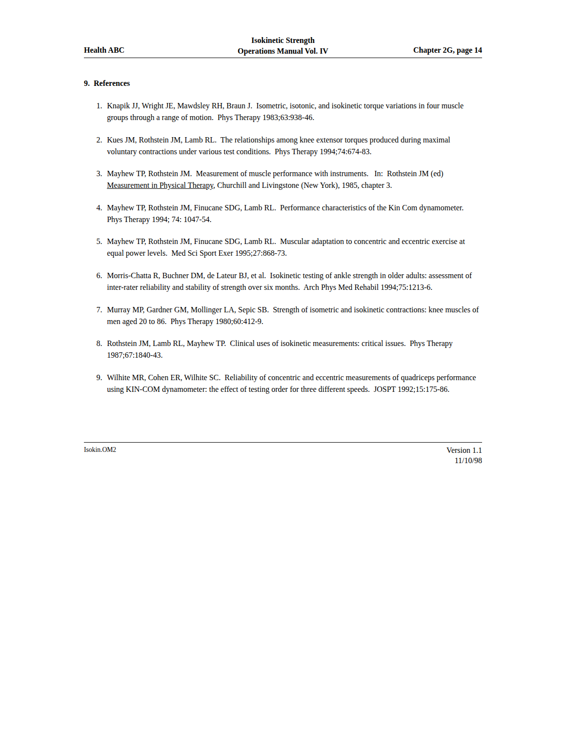Health ABC
Isokinetic Strength
Operations Manual Vol. IV
Chapter 2G, page 14
9. References
Knapik JJ, Wright JE, Mawdsley RH, Braun J. Isometric, isotonic, and isokinetic torque variations in four muscle groups through a range of motion. Phys Therapy 1983;63:938-46.
Kues JM, Rothstein JM, Lamb RL. The relationships among knee extensor torques produced during maximal voluntary contractions under various test conditions. Phys Therapy 1994;74:674-83.
Mayhew TP, Rothstein JM. Measurement of muscle performance with instruments. In: Rothstein JM (ed) Measurement in Physical Therapy, Churchill and Livingstone (New York), 1985, chapter 3.
Mayhew TP, Rothstein JM, Finucane SDG, Lamb RL. Performance characteristics of the Kin Com dynamometer. Phys Therapy 1994; 74: 1047-54.
Mayhew TP, Rothstein JM, Finucane SDG, Lamb RL. Muscular adaptation to concentric and eccentric exercise at equal power levels. Med Sci Sport Exer 1995;27:868-73.
Morris-Chatta R, Buchner DM, de Lateur BJ, et al. Isokinetic testing of ankle strength in older adults: assessment of inter-rater reliability and stability of strength over six months. Arch Phys Med Rehabil 1994;75:1213-6.
Murray MP, Gardner GM, Mollinger LA, Sepic SB. Strength of isometric and isokinetic contractions: knee muscles of men aged 20 to 86. Phys Therapy 1980;60:412-9.
Rothstein JM, Lamb RL, Mayhew TP. Clinical uses of isokinetic measurements: critical issues. Phys Therapy 1987;67:1840-43.
Wilhite MR, Cohen ER, Wilhite SC. Reliability of concentric and eccentric measurements of quadriceps performance using KIN-COM dynamometer: the effect of testing order for three different speeds. JOSPT 1992;15:175-86.
Isokin.OM2
Version 1.1
11/10/98